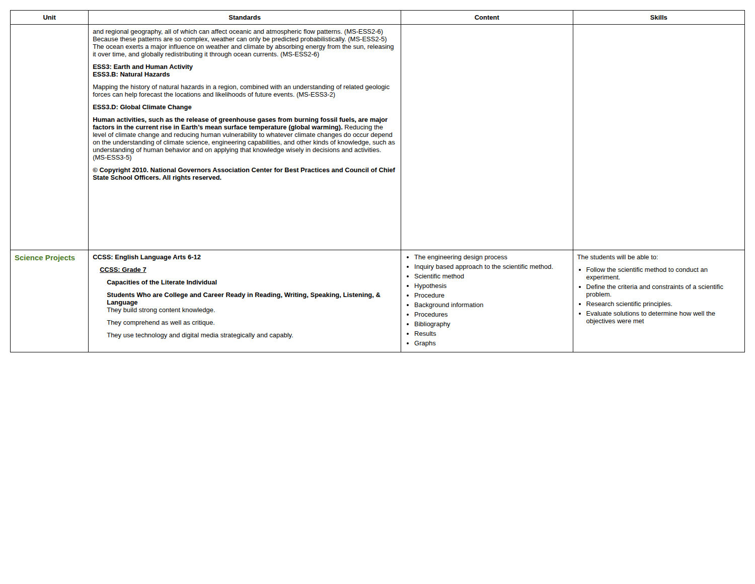| Unit | Standards | Content | Skills |
| --- | --- | --- | --- |
| | and regional geography, all of which can affect oceanic and atmospheric flow patterns. (MS-ESS2-6) Because these patterns are so complex, weather can only be predicted probabilistically. (MS-ESS2-5) The ocean exerts a major influence on weather and climate by absorbing energy from the sun, releasing it over time, and globally redistributing it through ocean currents. (MS-ESS2-6) ESS3: Earth and Human Activity ESS3.B: Natural Hazards Mapping the history of natural hazards in a region, combined with an understanding of related geologic forces can help forecast the locations and likelihoods of future events. (MS-ESS3-2) ESS3.D: Global Climate Change Human activities, such as the release of greenhouse gases from burning fossil fuels, are major factors in the current rise in Earth’s mean surface temperature (global warming). Reducing the level of climate change and reducing human vulnerability to whatever climate changes do occur depend on the understanding of climate science, engineering capabilities, and other kinds of knowledge, such as understanding of human behavior and on applying that knowledge wisely in decisions and activities. (MS-ESS3-5) © Copyright 2010. National Governors Association Center for Best Practices and Council of Chief State School Officers. All rights reserved. | | |
| Science Projects | CCSS: English Language Arts 6-12 CCSS: Grade 7 Capacities of the Literate Individual Students Who are College and Career Ready in Reading, Writing, Speaking, Listening, & Language They build strong content knowledge. They comprehend as well as critique. They use technology and digital media strategically and capably. | The engineering design process Inquiry based approach to the scientific method. Scientific method Hypothesis Procedure Background information Procedures Bibliography Results Graphs | The students will be able to: Follow the scientific method to conduct an experiment. Define the criteria and constraints of a scientific problem. Research scientific principles. Evaluate solutions to determine how well the objectives were met |